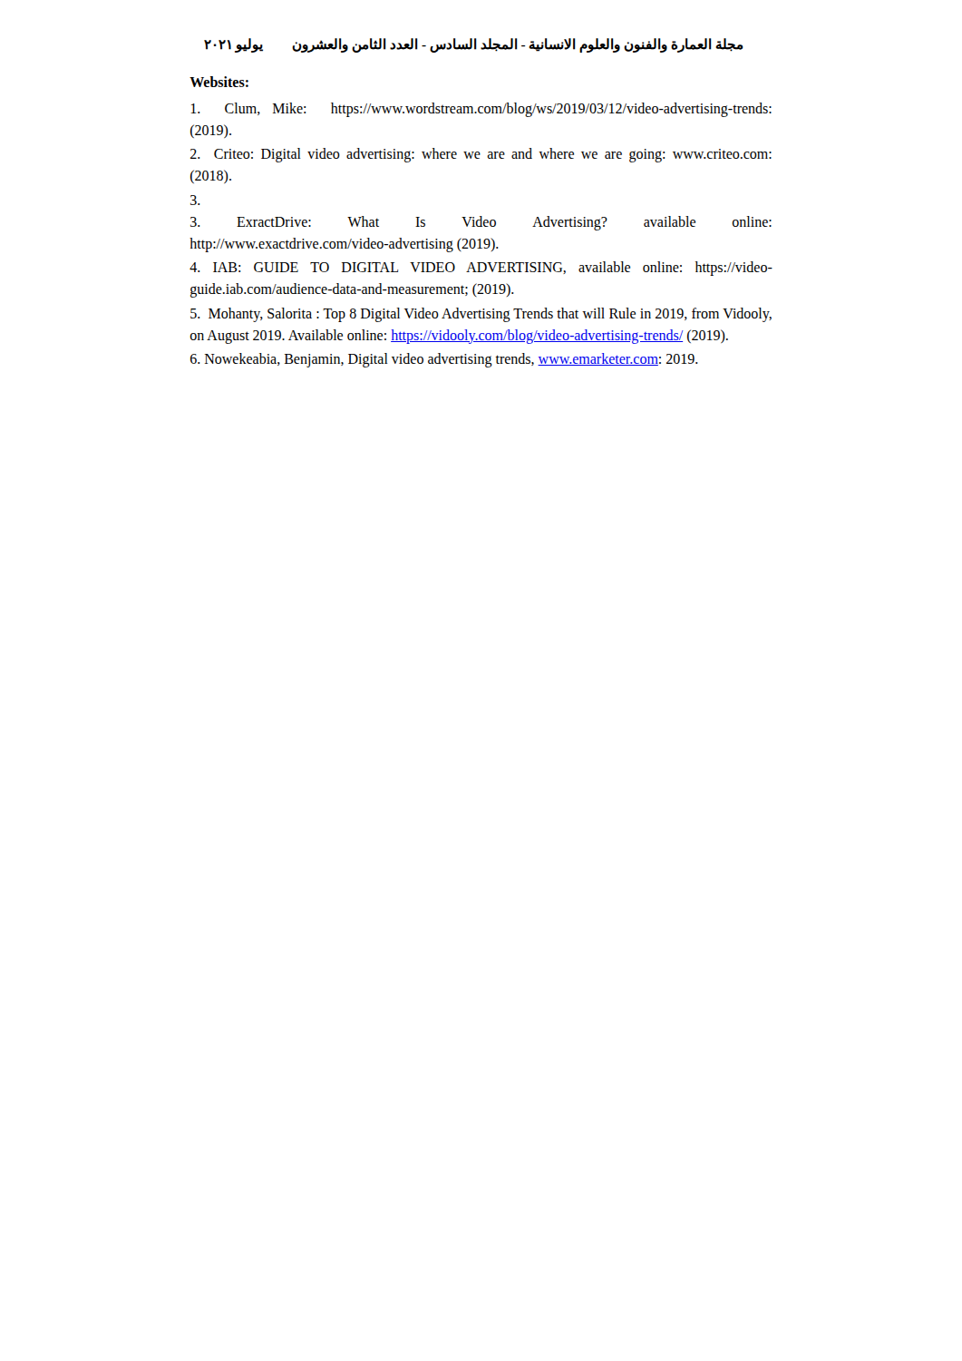مجلة العمارة والفنون والعلوم الانسانية - المجلد السادس - العدد الثامن والعشرون
يوليو ٢٠٢١
Websites:
1. Clum, Mike: https://www.wordstream.com/blog/ws/2019/03/12/video-advertising-trends: (2019).
2. Criteo: Digital video advertising: where we are and where we are going: www.criteo.com: (2018).
3. 3. ExractDrive: What Is Video Advertising? available online: http://www.exactdrive.com/video-advertising (2019).
4. IAB: GUIDE TO DIGITAL VIDEO ADVERTISING, available online: https://video-guide.iab.com/audience-data-and-measurement; (2019).
5. Mohanty, Salorita : Top 8 Digital Video Advertising Trends that will Rule in 2019, from Vidooly, on August 2019. Available online: https://vidooly.com/blog/video-advertising-trends/ (2019).
6. Nowekeabia, Benjamin, Digital video advertising trends, www.emarketer.com: 2019.